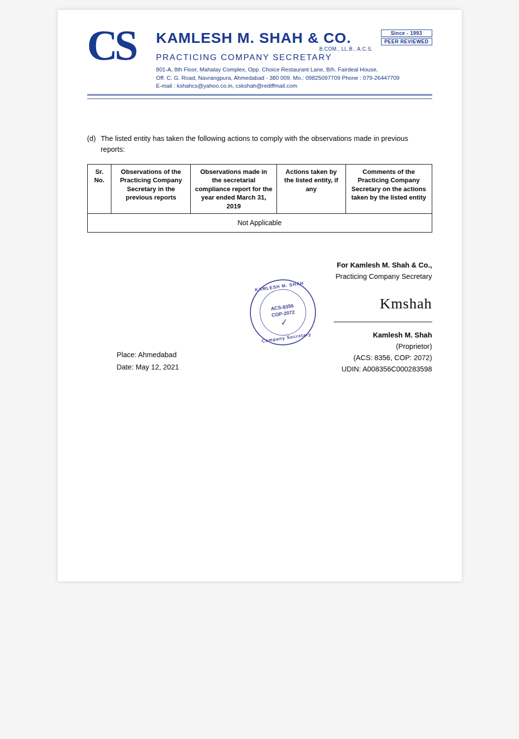CS
Since - 1993
PEER REVIEWED
KAMLESH M. SHAH & CO.
B.COM., LL.B., A.C.S.
PRACTICING COMPANY SECRETARY
801-A, 8th Floor, Mahalay Complex, Opp. Choice Restaurant Lane, B/h. Fairdeal House,
Off. C. G. Road, Navrangpura, Ahmedabad - 380 009. Mo.: 09825097709 Phone : 079-26447709
E-mail : kshahcs@yahoo.co.in, cskshah@rediffmail.com
(d)
The listed entity has taken the following actions to comply with the observations made in previous reports:
| Sr. No. | Observations of the Practicing Company Secretary in the previous reports | Observations made in the secretarial compliance report for the year ended March 31, 2019 | Actions taken by the listed entity, if any | Comments of the Practicing Company Secretary on the actions taken by the listed entity |
| --- | --- | --- | --- | --- |
| Not Applicable |
KAMLESH M. SHAH
ACS-8356
COP-2072
✓
Company Secretary
For Kamlesh M. Shah & Co.,
Practicing Company Secretary
Kmshah
Kamlesh M. Shah
(Proprietor)
(ACS: 8356, COP: 2072)
UDIN: A008356C000283598
Place: Ahmedabad
Date: May 12, 2021